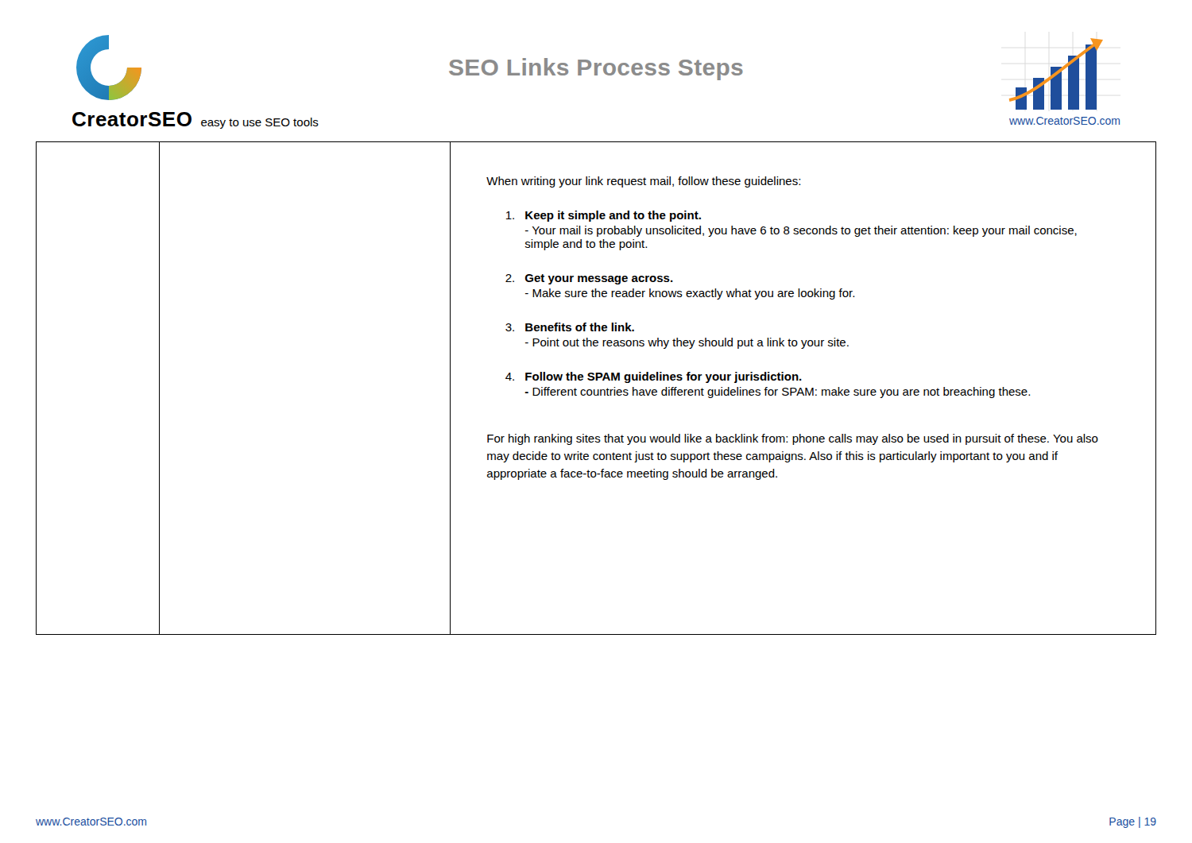SEO Links Process Steps
CreatorSEOeasy to use SEO tools
www.CreatorSEO.com
| | | When writing your link request mail, follow these guidelines: Keep it simple and to the point. - Your mail is probably unsolicited, you have 6 to 8 seconds to get their attention: keep your mail concise, simple and to the point. Get your message across. - Make sure the reader knows exactly what you are looking for. Benefits of the link. - Point out the reasons why they should put a link to your site. Follow the SPAM guidelines for your jurisdiction. - Different countries have different guidelines for SPAM: make sure you are not breaching these. For high ranking sites that you would like a backlink from: phone calls may also be used in pursuit of these. You also may decide to write content just to support these campaigns. Also if this is particularly important to you and if appropriate a face-to-face meeting should be arranged. |
www.CreatorSEO.com Page | 19